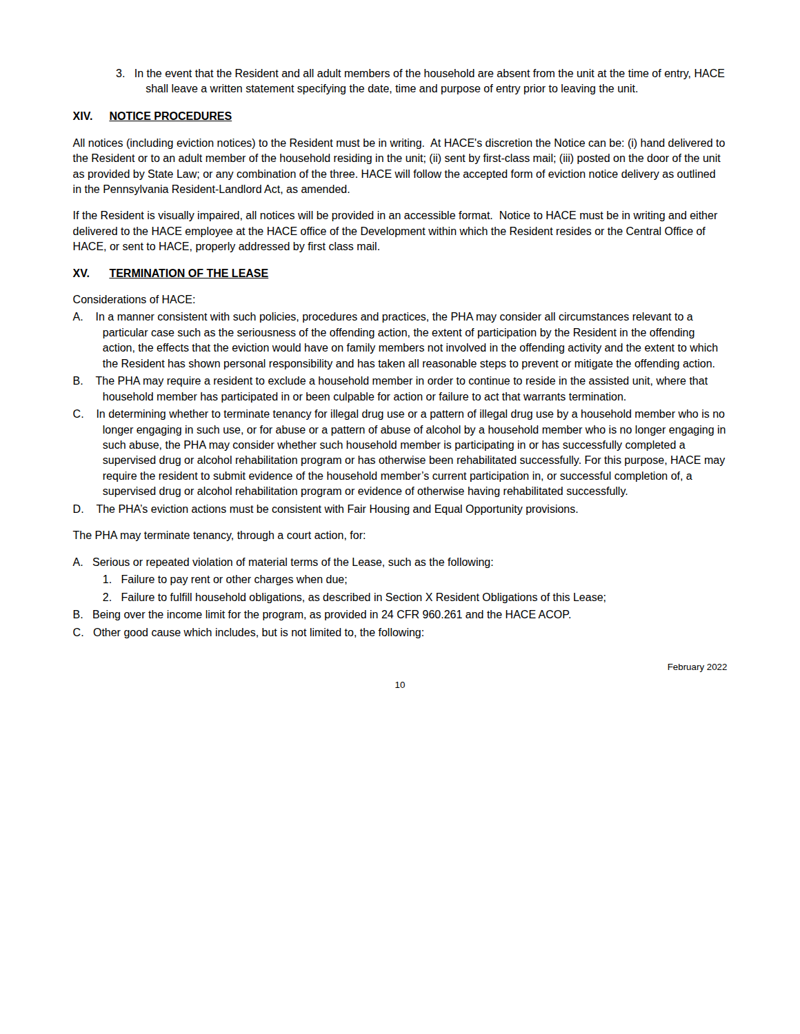3. In the event that the Resident and all adult members of the household are absent from the unit at the time of entry, HACE shall leave a written statement specifying the date, time and purpose of entry prior to leaving the unit.
XIV. NOTICE PROCEDURES
All notices (including eviction notices) to the Resident must be in writing. At HACE's discretion the Notice can be: (i) hand delivered to the Resident or to an adult member of the household residing in the unit; (ii) sent by first-class mail; (iii) posted on the door of the unit as provided by State Law; or any combination of the three. HACE will follow the accepted form of eviction notice delivery as outlined in the Pennsylvania Resident-Landlord Act, as amended.
If the Resident is visually impaired, all notices will be provided in an accessible format. Notice to HACE must be in writing and either delivered to the HACE employee at the HACE office of the Development within which the Resident resides or the Central Office of HACE, or sent to HACE, properly addressed by first class mail.
XV. TERMINATION OF THE LEASE
Considerations of HACE:
A. In a manner consistent with such policies, procedures and practices, the PHA may consider all circumstances relevant to a particular case such as the seriousness of the offending action, the extent of participation by the Resident in the offending action, the effects that the eviction would have on family members not involved in the offending activity and the extent to which the Resident has shown personal responsibility and has taken all reasonable steps to prevent or mitigate the offending action.
B. The PHA may require a resident to exclude a household member in order to continue to reside in the assisted unit, where that household member has participated in or been culpable for action or failure to act that warrants termination.
C. In determining whether to terminate tenancy for illegal drug use or a pattern of illegal drug use by a household member who is no longer engaging in such use, or for abuse or a pattern of abuse of alcohol by a household member who is no longer engaging in such abuse, the PHA may consider whether such household member is participating in or has successfully completed a supervised drug or alcohol rehabilitation program or has otherwise been rehabilitated successfully. For this purpose, HACE may require the resident to submit evidence of the household member’s current participation in, or successful completion of, a supervised drug or alcohol rehabilitation program or evidence of otherwise having rehabilitated successfully.
D. The PHA’s eviction actions must be consistent with Fair Housing and Equal Opportunity provisions.
The PHA may terminate tenancy, through a court action, for:
A. Serious or repeated violation of material terms of the Lease, such as the following:
1. Failure to pay rent or other charges when due;
2. Failure to fulfill household obligations, as described in Section X Resident Obligations of this Lease;
B. Being over the income limit for the program, as provided in 24 CFR 960.261 and the HACE ACOP.
C. Other good cause which includes, but is not limited to, the following:
February 2022
10